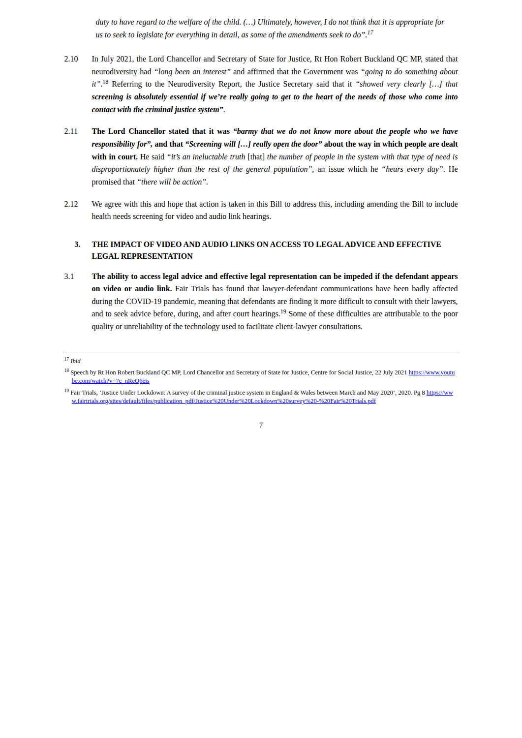duty to have regard to the welfare of the child. (…) Ultimately, however, I do not think that it is appropriate for us to seek to legislate for everything in detail, as some of the amendments seek to do”.17
2.10
In July 2021, the Lord Chancellor and Secretary of State for Justice, Rt Hon Robert Buckland QC MP, stated that neurodiversity had “long been an interest” and affirmed that the Government was “going to do something about it”.18 Referring to the Neurodiversity Report, the Justice Secretary said that it “showed very clearly […] that screening is absolutely essential if we’re really going to get to the heart of the needs of those who come into contact with the criminal justice system”.
2.11
The Lord Chancellor stated that it was “barmy that we do not know more about the people who we have responsibility for”, and that “Screening will […] really open the door” about the way in which people are dealt with in court. He said “it’s an ineluctable truth [that] the number of people in the system with that type of need is disproportionately higher than the rest of the general population”, an issue which he “hears every day”. He promised that “there will be action”.
2.12
We agree with this and hope that action is taken in this Bill to address this, including amending the Bill to include health needs screening for video and audio link hearings.
3. THE IMPACT OF VIDEO AND AUDIO LINKS ON ACCESS TO LEGAL ADVICE AND EFFECTIVE LEGAL REPRESENTATION
3.1
The ability to access legal advice and effective legal representation can be impeded if the defendant appears on video or audio link. Fair Trials has found that lawyer-defendant communications have been badly affected during the COVID-19 pandemic, meaning that defendants are finding it more difficult to consult with their lawyers, and to seek advice before, during, and after court hearings.19 Some of these difficulties are attributable to the poor quality or unreliability of the technology used to facilitate client-lawyer consultations.
17 Ibid
18 Speech by Rt Hon Robert Buckland QC MP, Lord Chancellor and Secretary of State for Justice, Centre for Social Justice, 22 July 2021 https://www.youtube.com/watch?v=7c_nReQ6eis
19 Fair Trials, ‘Justice Under Lockdown: A survey of the criminal justice system in England & Wales between March and May 2020’, 2020. Pg 8 https://www.fairtrials.org/sites/default/files/publication_pdf/Justice%20Under%20Lockdown%20survey%20-%20Fair%20Trials.pdf
7